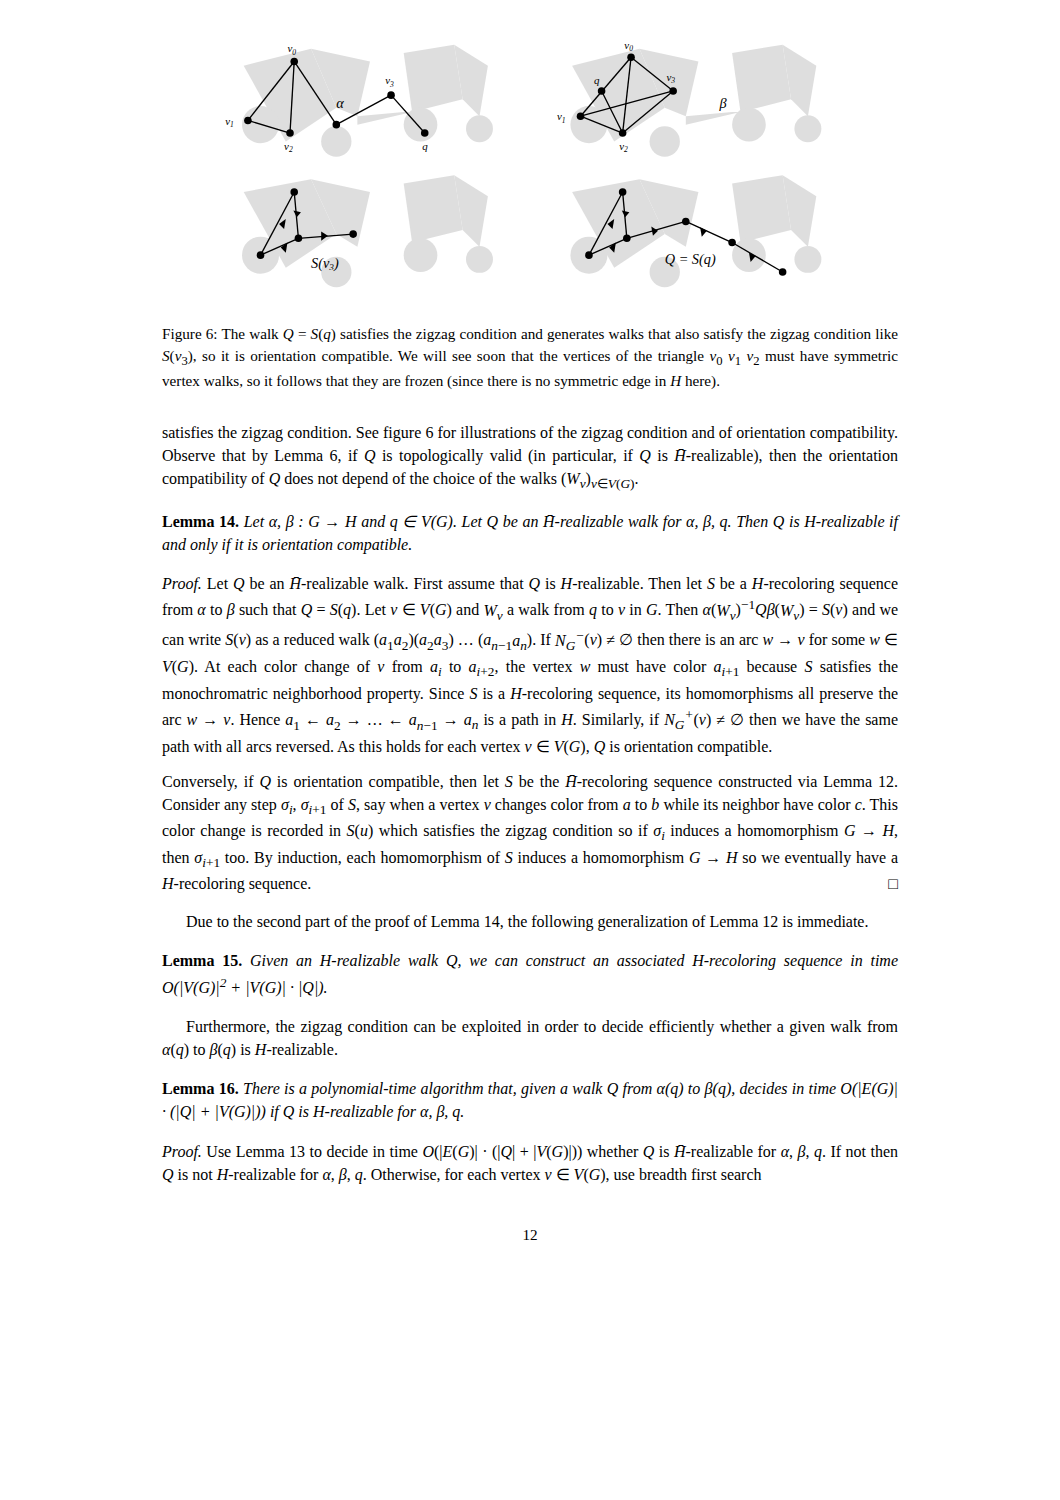v0 v1 v2 v3 q α v0 v1 v2 v3 q β S(v3) Q = S(q)
Figure 6: The walk Q = S(q) satisfies the zigzag condition and generates walks that also satisfy the zigzag condition like S(v3), so it is orientation compatible. We will see soon that the vertices of the triangle v0 v1 v2 must have symmetric vertex walks, so it follows that they are frozen (since there is no symmetric edge in H here).
satisfies the zigzag condition. See figure 6 for illustrations of the zigzag condition and of orientation compatibility. Observe that by Lemma 6, if Q is topologically valid (in particular, if Q is H̄-realizable), then the orientation compatibility of Q does not depend of the choice of the walks (Wv)v∈V(G).
Lemma 14. Let α, β : G → H and q ∈ V(G). Let Q be an H̄-realizable walk for α, β, q. Then Q is H-realizable if and only if it is orientation compatible.
Proof. Let Q be an H̄-realizable walk. First assume that Q is H-realizable. Then let S be a H-recoloring sequence from α to β such that Q = S(q). Let v ∈ V(G) and Wv a walk from q to v in G. Then α(Wv)−1Qβ(Wv) = S(v) and we can write S(v) as a reduced walk (a1a2)(a2a3) … (an−1an). If NG−(v) ≠ ∅ then there is an arc w → v for some w ∈ V(G). At each color change of v from ai to ai+2, the vertex w must have color ai+1 because S satisfies the monochromatric neighborhood property. Since S is a H-recoloring sequence, its homomorphisms all preserve the arc w → v. Hence a1 ← a2 → … ← an−1 → an is a path in H. Similarly, if NG+(v) ≠ ∅ then we have the same path with all arcs reversed. As this holds for each vertex v ∈ V(G), Q is orientation compatible.
Conversely, if Q is orientation compatible, then let S be the H̄-recoloring sequence constructed via Lemma 12. Consider any step σi, σi+1 of S, say when a vertex v changes color from a to b while its neighbor have color c. This color change is recorded in S(u) which satisfies the zigzag condition so if σi induces a homomorphism G → H, then σi+1 too. By induction, each homomorphism of S induces a homomorphism G → H so we eventually have a H-recoloring sequence. □
Due to the second part of the proof of Lemma 14, the following generalization of Lemma 12 is immediate.
Lemma 15. Given an H-realizable walk Q, we can construct an associated H-recoloring sequence in time O(|V(G)|2 + |V(G)| · |Q|).
Furthermore, the zigzag condition can be exploited in order to decide efficiently whether a given walk from α(q) to β(q) is H-realizable.
Lemma 16. There is a polynomial-time algorithm that, given a walk Q from α(q) to β(q), decides in time O(|E(G)| · (|Q| + |V(G)|)) if Q is H-realizable for α, β, q.
Proof. Use Lemma 13 to decide in time O(|E(G)| · (|Q| + |V(G)|)) whether Q is H̄-realizable for α, β, q. If not then Q is not H-realizable for α, β, q. Otherwise, for each vertex v ∈ V(G), use breadth first search
12